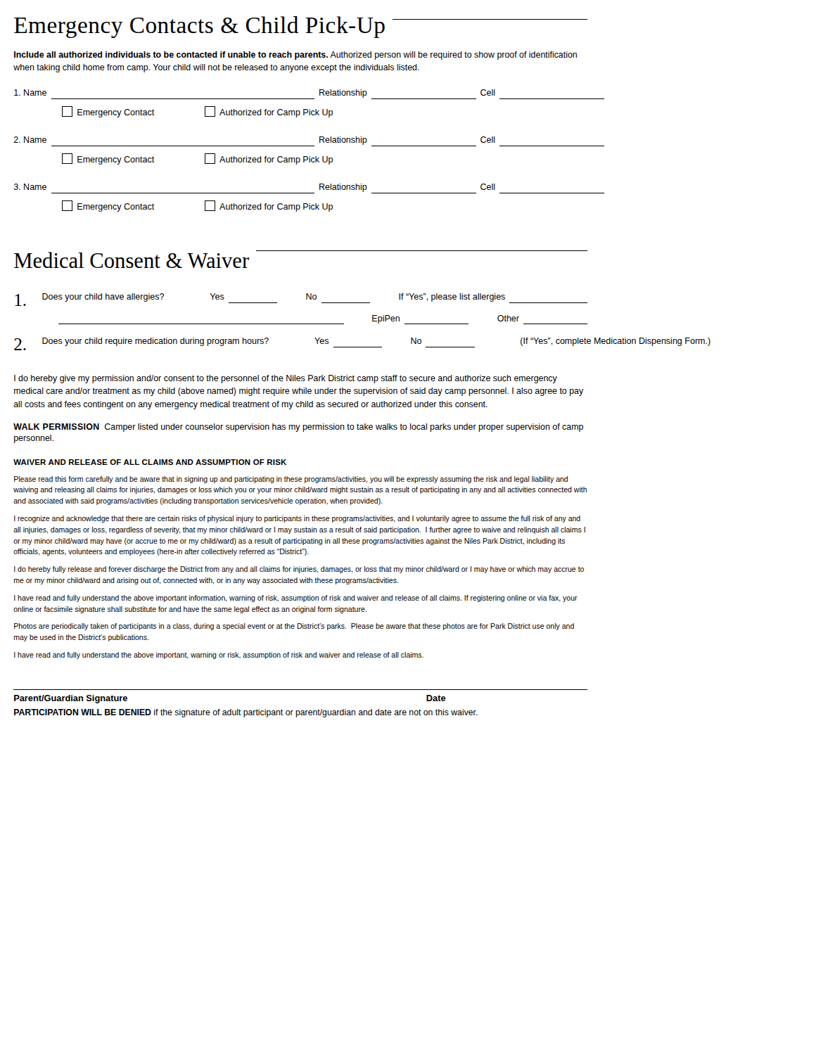Emergency Contacts & Child Pick-Up
Include all authorized individuals to be contacted if unable to reach parents. Authorized person will be required to show proof of identification when taking child home from camp. Your child will not be released to anyone except the individuals listed.
1. Name Relationship Cell
Emergency Contact Authorized for Camp Pick Up
2. Name Relationship Cell
Emergency Contact Authorized for Camp Pick Up
3. Name Relationship Cell
Emergency Contact Authorized for Camp Pick Up
Medical Consent & Waiver
1.
Does your child have allergies? Yes No If “Yes”, please list allergies
EpiPen Other
2.
Does your child require medication during program hours? Yes No (If “Yes”, complete Medication Dispensing Form.)
I do hereby give my permission and/or consent to the personnel of the Niles Park District camp staff to secure and authorize such emergency medical care and/or treatment as my child (above named) might require while under the supervision of said day camp personnel. I also agree to pay all costs and fees contingent on any emergency medical treatment of my child as secured or authorized under this consent.
WALK PERMISSION Camper listed under counselor supervision has my permission to take walks to local parks under proper supervision of camp personnel.
WAIVER AND RELEASE OF ALL CLAIMS AND ASSUMPTION OF RISK
Please read this form carefully and be aware that in signing up and participating in these programs/activities, you will be expressly assuming the risk and legal liability and waiving and releasing all claims for injuries, damages or loss which you or your minor child/ward might sustain as a result of participating in any and all activities connected with and associated with said programs/activities (including transportation services/vehicle operation, when provided).
I recognize and acknowledge that there are certain risks of physical injury to participants in these programs/activities, and I voluntarily agree to assume the full risk of any and all injuries, damages or loss, regardless of severity, that my minor child/ward or I may sustain as a result of said participation. I further agree to waive and relinquish all claims I or my minor child/ward may have (or accrue to me or my child/ward) as a result of participating in all these programs/activities against the Niles Park District, including its officials, agents, volunteers and employees (here-in after collectively referred as “District”).
I do hereby fully release and forever discharge the District from any and all claims for injuries, damages, or loss that my minor child/ward or I may have or which may accrue to me or my minor child/ward and arising out of, connected with, or in any way associated with these programs/activities.
I have read and fully understand the above important information, warning of risk, assumption of risk and waiver and release of all claims. If registering online or via fax, your online or facsimile signature shall substitute for and have the same legal effect as an original form signature.
Photos are periodically taken of participants in a class, during a special event or at the District’s parks. Please be aware that these photos are for Park District use only and may be used in the District’s publications.
I have read and fully understand the above important, warning or risk, assumption of risk and waiver and release of all claims.
Parent/Guardian Signature Date
PARTICIPATION WILL BE DENIED if the signature of adult participant or parent/guardian and date are not on this waiver.